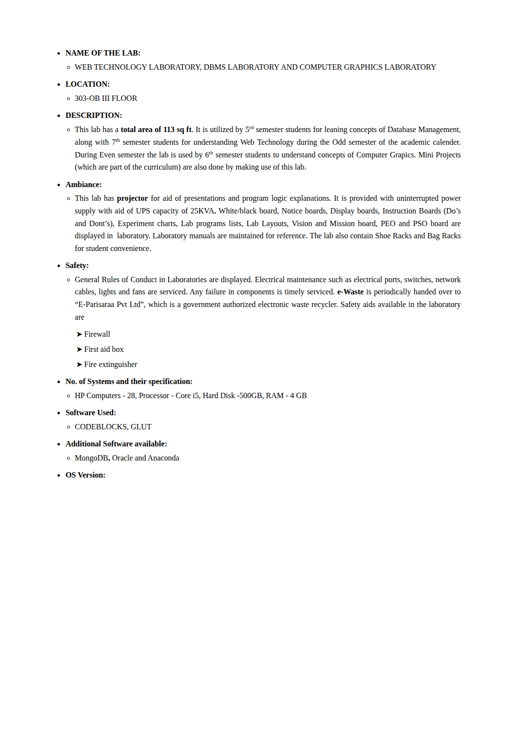NAME OF THE LAB:
WEB TECHNOLOGY LABORATORY, DBMS LABORATORY AND COMPUTER GRAPHICS LABORATORY
LOCATION:
303-OB III FLOOR
DESCRIPTION:
This lab has a total area of 113 sq ft. It is utilized by 5rd semester students for leaning concepts of Database Management, along with 7th semester students for understanding Web Technology during the Odd semester of the academic calender. During Even semester the lab is used by 6th semester students to understand concepts of Computer Grapics. Mini Projects (which are part of the curriculum) are also done by making use of this lab.
Ambiance:
This lab has projector for aid of presentations and program logic explanations. It is provided with uninterrupted power supply with aid of UPS capacity of 25KVA. White/black board, Notice boards, Display boards, Instruction Boards (Do’s and Dont’s), Experiment charts, Lab programs lists, Lab Layouts, Vision and Mission board, PEO and PSO board are displayed in laboratory. Laboratory manuals are maintained for reference. The lab also contain Shoe Racks and Bag Racks for student convenience.
Safety:
General Rules of Conduct in Laboratories are displayed. Electrical maintenance such as electrical ports, switches, network cables, lights and fans are serviced. Any failure in components is timely serviced. e-Waste is periodically handed over to “E-Parisaraa Pvt Ltd”, which is a government authorized electronic waste recycler. Safety aids available in the laboratory are
Firewall
First aid box
Fire extinguisher
No. of Systems and their specification:
HP Computers - 28, Processor - Core i5, Hard Disk -500GB, RAM - 4 GB
Software Used:
CODEBLOCKS, GLUT
Additional Software available:
MongoDB, Oracle and Anaconda
OS Version: